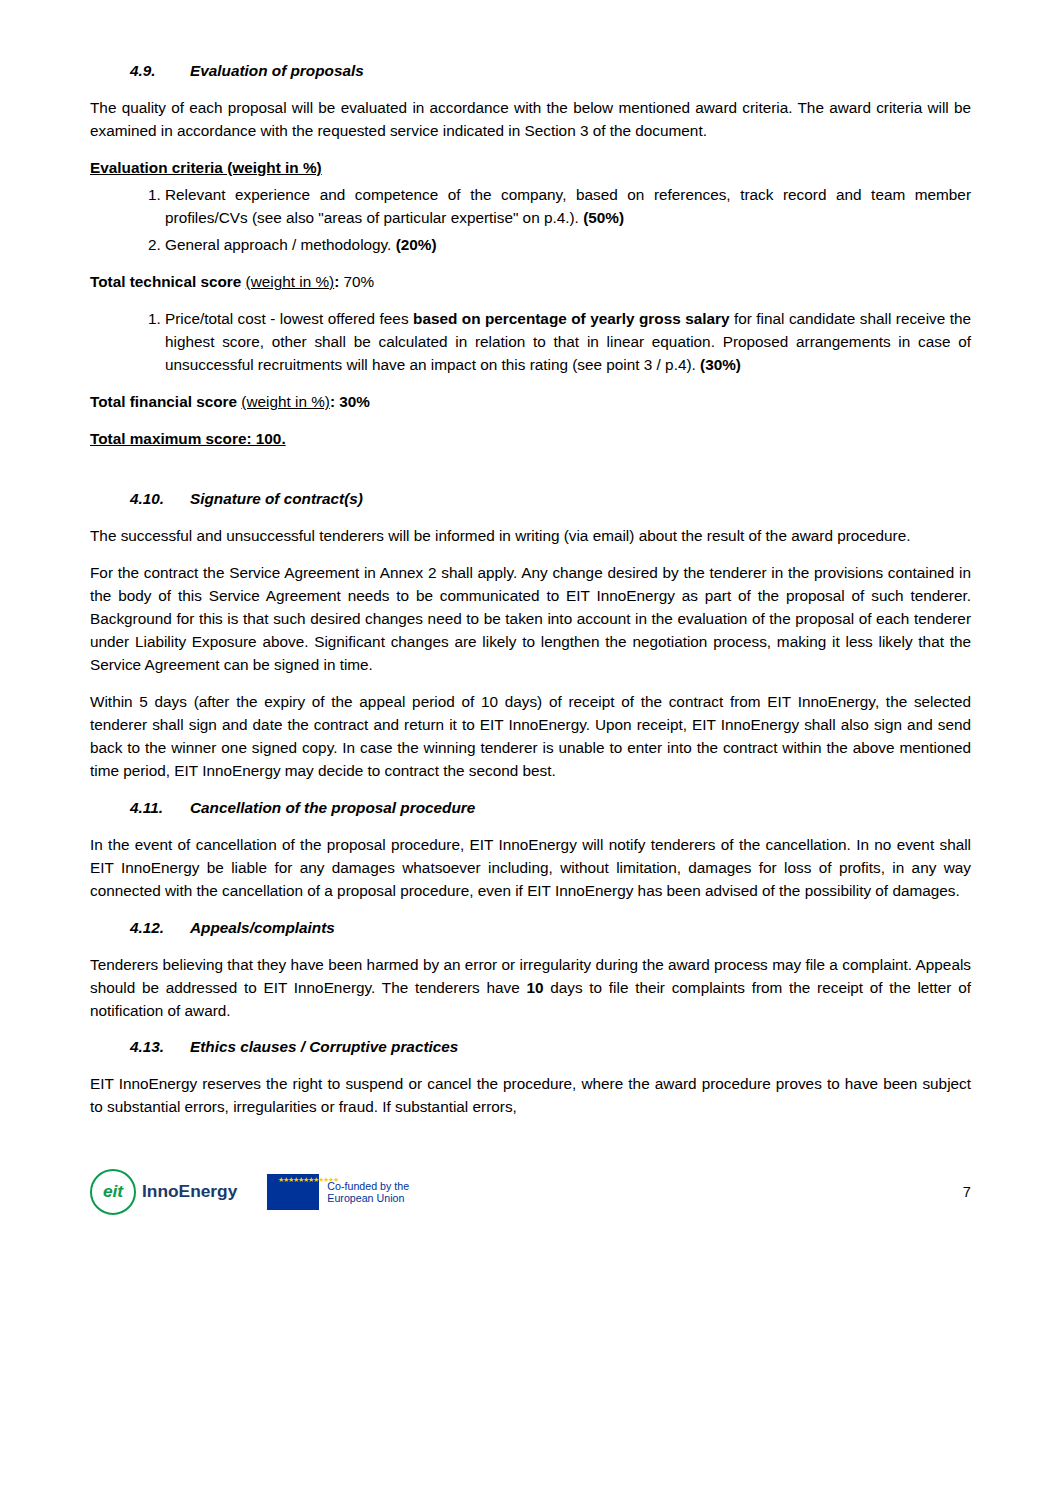4.9. Evaluation of proposals
The quality of each proposal will be evaluated in accordance with the below mentioned award criteria. The award criteria will be examined in accordance with the requested service indicated in Section 3 of the document.
Evaluation criteria (weight in %)
Relevant experience and competence of the company, based on references, track record and team member profiles/CVs (see also "areas of particular expertise" on p.4.). (50%)
General approach / methodology. (20%)
Total technical score (weight in %): 70%
Price/total cost - lowest offered fees based on percentage of yearly gross salary for final candidate shall receive the highest score, other shall be calculated in relation to that in linear equation. Proposed arrangements in case of unsuccessful recruitments will have an impact on this rating (see point 3 / p.4). (30%)
Total financial score (weight in %): 30%
Total maximum score: 100.
4.10. Signature of contract(s)
The successful and unsuccessful tenderers will be informed in writing (via email) about the result of the award procedure.
For the contract the Service Agreement in Annex 2 shall apply. Any change desired by the tenderer in the provisions contained in the body of this Service Agreement needs to be communicated to EIT InnoEnergy as part of the proposal of such tenderer. Background for this is that such desired changes need to be taken into account in the evaluation of the proposal of each tenderer under Liability Exposure above. Significant changes are likely to lengthen the negotiation process, making it less likely that the Service Agreement can be signed in time.
Within 5 days (after the expiry of the appeal period of 10 days) of receipt of the contract from EIT InnoEnergy, the selected tenderer shall sign and date the contract and return it to EIT InnoEnergy. Upon receipt, EIT InnoEnergy shall also sign and send back to the winner one signed copy. In case the winning tenderer is unable to enter into the contract within the above mentioned time period, EIT InnoEnergy may decide to contract the second best.
4.11. Cancellation of the proposal procedure
In the event of cancellation of the proposal procedure, EIT InnoEnergy will notify tenderers of the cancellation. In no event shall EIT InnoEnergy be liable for any damages whatsoever including, without limitation, damages for loss of profits, in any way connected with the cancellation of a proposal procedure, even if EIT InnoEnergy has been advised of the possibility of damages.
4.12. Appeals/complaints
Tenderers believing that they have been harmed by an error or irregularity during the award process may file a complaint. Appeals should be addressed to EIT InnoEnergy. The tenderers have 10 days to file their complaints from the receipt of the letter of notification of award.
4.13. Ethics clauses / Corruptive practices
EIT InnoEnergy reserves the right to suspend or cancel the procedure, where the award procedure proves to have been subject to substantial errors, irregularities or fraud. If substantial errors,
eit
InnoEnergy
Co-funded by the
European Union
7